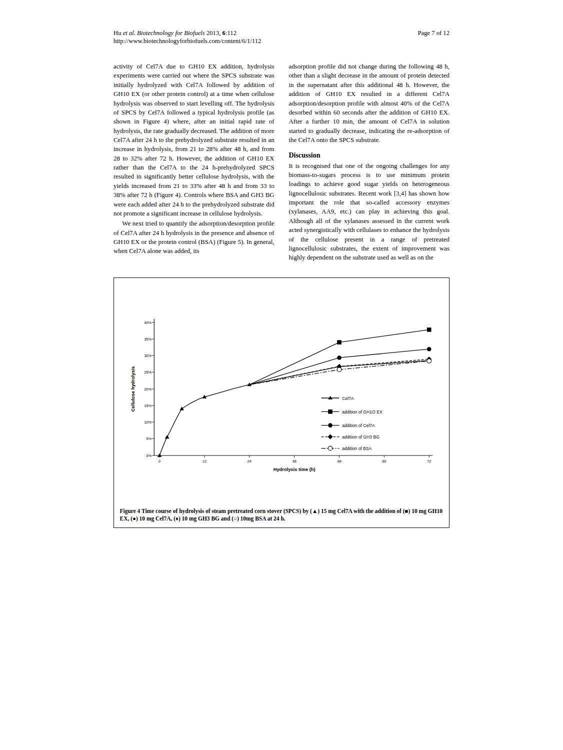Hu et al. Biotechnology for Biofuels 2013, 6:112
http://www.biotechnologyforbiofuels.com/content/6/1/112
Page 7 of 12
activity of Cel7A due to GH10 EX addition, hydrolysis experiments were carried out where the SPCS substrate was initially hydrolyzed with Cel7A followed by addition of GH10 EX (or other protein control) at a time when cellulose hydrolysis was observed to start levelling off. The hydrolysis of SPCS by Cel7A followed a typical hydrolysis profile (as shown in Figure 4) where, after an initial rapid rate of hydrolysis, the rate gradually decreased. The addition of more Cel7A after 24 h to the prehydrolyzed substrate resulted in an increase in hydrolysis, from 21 to 28% after 48 h, and from 28 to 32% after 72 h. However, the addition of GH10 EX rather than the Cel7A to the 24 h-prehydrolyzed SPCS resulted in significantly better cellulose hydrolysis, with the yields increased from 21 to 33% after 48 h and from 33 to 38% after 72 h (Figure 4). Controls where BSA and GH3 BG were each added after 24 h to the prehydrolyzed substrate did not promote a significant increase in cellulose hydrolysis.
We next tried to quantify the adsorption/desorption profile of Cel7A after 24 h hydrolysis in the presence and absence of GH10 EX or the protein control (BSA) (Figure 5). In general, when Cel7A alone was added, its
adsorption profile did not change during the following 48 h, other than a slight decrease in the amount of protein detected in the supernatant after this additional 48 h. However, the addition of GH10 EX resulted in a different Cel7A adsorption/desorption profile with almost 40% of the Cel7A desorbed within 60 seconds after the addition of GH10 EX. After a further 10 min, the amount of Cel7A in solution started to gradually decrease, indicating the re-adsorption of the Cel7A onto the SPCS substrate.
Discussion
It is recognised that one of the ongoing challenges for any biomass-to-sugars process is to use minimum protein loadings to achieve good sugar yields on heterogeneous lignocellulosic substrates. Recent work [3,4] has shown how important the role that so-called accessory enzymes (xylanases, AA9, etc.) can play in achieving this goal. Although all of the xylanases assessed in the current work acted synergistically with cellulases to enhance the hydrolysis of the cellulose present in a range of pretreated lignocellulosic substrates, the extent of improvement was highly dependent on the substrate used as well as on the
40% 35% 30% 25% 20% 15% 10% 5% 0% 0 12 24 36 48 60 72 Hydrolysis time (h) Cellulose hydrolysis Cel7A addition of GH1O EX addition of Cel7A addition of GH3 BG addition of BSA
Figure 4 Time course of hydrolysis of steam pretreated corn stover (SPCS) by (▲) 15 mg Cel7A with the addition of (■) 10 mg GH10 EX, (●) 10 mg Cel7A, (♦) 10 mg GH3 BG and (○) 10mg BSA at 24 h.